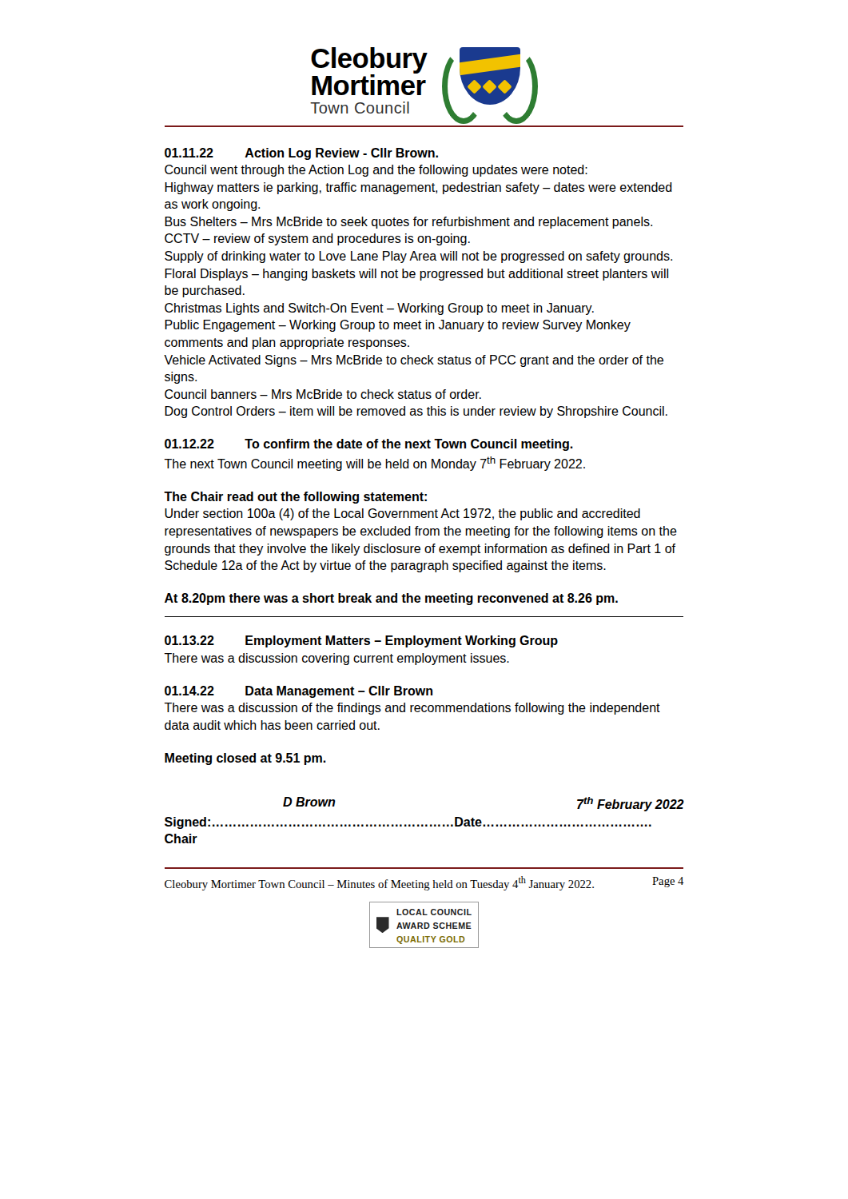Cleobury Mortimer Town Council
01.11.22 Action Log Review - Cllr Brown.
Council went through the Action Log and the following updates were noted:
Highway matters ie parking, traffic management, pedestrian safety – dates were extended as work ongoing.
Bus Shelters – Mrs McBride to seek quotes for refurbishment and replacement panels.
CCTV – review of system and procedures is on-going.
Supply of drinking water to Love Lane Play Area will not be progressed on safety grounds.
Floral Displays – hanging baskets will not be progressed but additional street planters will be purchased.
Christmas Lights and Switch-On Event – Working Group to meet in January.
Public Engagement – Working Group to meet in January to review Survey Monkey comments and plan appropriate responses.
Vehicle Activated Signs – Mrs McBride to check status of PCC grant and the order of the signs.
Council banners – Mrs McBride to check status of order.
Dog Control Orders – item will be removed as this is under review by Shropshire Council.
01.12.22 To confirm the date of the next Town Council meeting.
The next Town Council meeting will be held on Monday 7th February 2022.
The Chair read out the following statement:
Under section 100a (4) of the Local Government Act 1972, the public and accredited representatives of newspapers be excluded from the meeting for the following items on the grounds that they involve the likely disclosure of exempt information as defined in Part 1 of Schedule 12a of the Act by virtue of the paragraph specified against the items.
At 8.20pm there was a short break and the meeting reconvened at 8.26 pm.
01.13.22 Employment Matters – Employment Working Group
There was a discussion covering current employment issues.
01.14.22 Data Management – Cllr Brown
There was a discussion of the findings and recommendations following the independent data audit which has been carried out.
Meeting closed at 9.51 pm.
| D Brown | 7 th February 2022 |
| Signed:…………………………………………………Chair | Date…………………………………. |
Cleobury Mortimer Town Council – Minutes of Meeting held on Tuesday 4th January 2022. Page 4
LOCAL COUNCIL
AWARD SCHEME
QUALITY GOLD